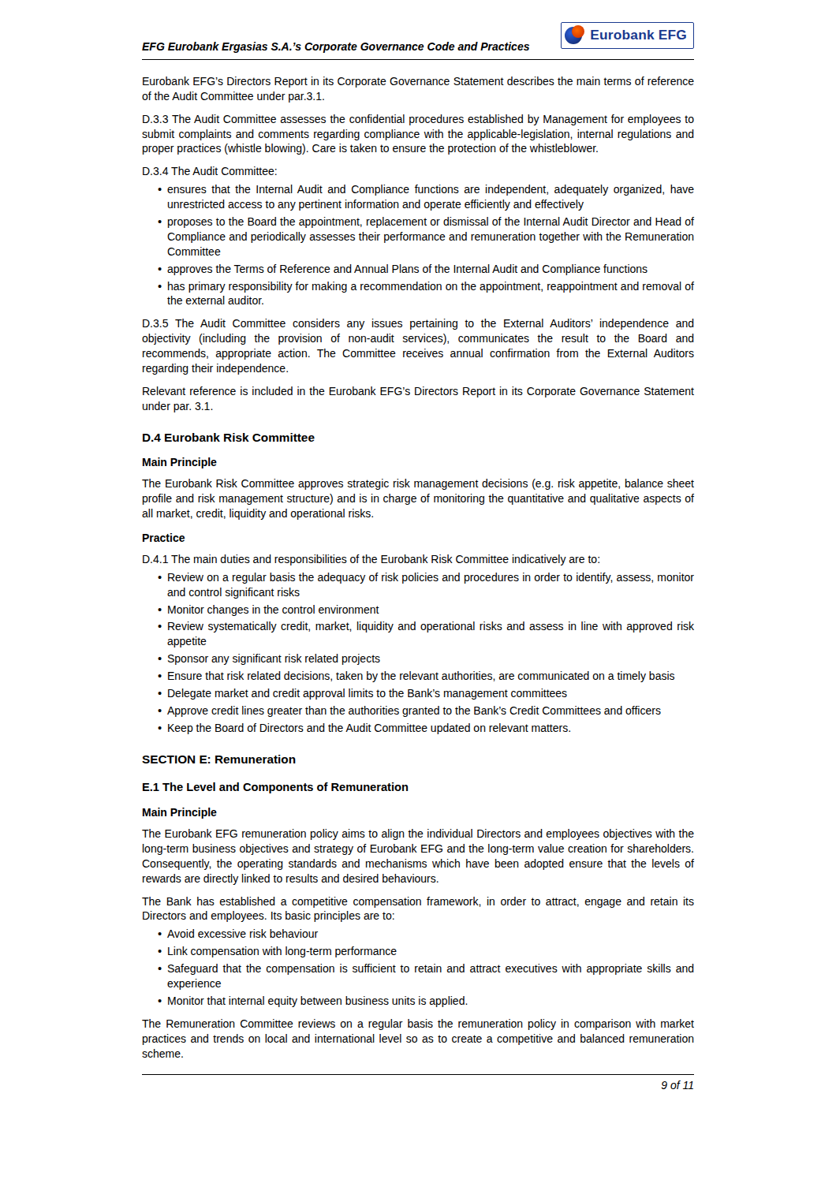EFG Eurobank Ergasias S.A.’s Corporate Governance Code and Practices
Eurobank EFG
Eurobank EFG’s Directors Report in its Corporate Governance Statement describes the main terms of reference of the Audit Committee under par.3.1.
D.3.3 The Audit Committee assesses the confidential procedures established by Management for employees to submit complaints and comments regarding compliance with the applicable-legislation, internal regulations and proper practices (whistle blowing). Care is taken to ensure the protection of the whistleblower.
D.3.4 The Audit Committee:
ensures that the Internal Audit and Compliance functions are independent, adequately organized, have unrestricted access to any pertinent information and operate efficiently and effectively
proposes to the Board the appointment, replacement or dismissal of the Internal Audit Director and Head of Compliance and periodically assesses their performance and remuneration together with the Remuneration Committee
approves the Terms of Reference and Annual Plans of the Internal Audit and Compliance functions
has primary responsibility for making a recommendation on the appointment, reappointment and removal of the external auditor.
D.3.5 The Audit Committee considers any issues pertaining to the External Auditors’ independence and objectivity (including the provision of non-audit services), communicates the result to the Board and recommends, appropriate action. The Committee receives annual confirmation from the External Auditors regarding their independence.
Relevant reference is included in the Eurobank EFG’s Directors Report in its Corporate Governance Statement under par. 3.1.
D.4 Eurobank Risk Committee
Main Principle
The Eurobank Risk Committee approves strategic risk management decisions (e.g. risk appetite, balance sheet profile and risk management structure) and is in charge of monitoring the quantitative and qualitative aspects of all market, credit, liquidity and operational risks.
Practice
D.4.1 The main duties and responsibilities of the Eurobank Risk Committee indicatively are to:
Review on a regular basis the adequacy of risk policies and procedures in order to identify, assess, monitor and control significant risks
Monitor changes in the control environment
Review systematically credit, market, liquidity and operational risks and assess in line with approved risk appetite
Sponsor any significant risk related projects
Ensure that risk related decisions, taken by the relevant authorities, are communicated on a timely basis
Delegate market and credit approval limits to the Bank’s management committees
Approve credit lines greater than the authorities granted to the Bank’s Credit Committees and officers
Keep the Board of Directors and the Audit Committee updated on relevant matters.
SECTION E: Remuneration
E.1 The Level and Components of Remuneration
Main Principle
The Eurobank EFG remuneration policy aims to align the individual Directors and employees objectives with the long-term business objectives and strategy of Eurobank EFG and the long-term value creation for shareholders. Consequently, the operating standards and mechanisms which have been adopted ensure that the levels of rewards are directly linked to results and desired behaviours.
The Bank has established a competitive compensation framework, in order to attract, engage and retain its Directors and employees. Its basic principles are to:
Avoid excessive risk behaviour
Link compensation with long-term performance
Safeguard that the compensation is sufficient to retain and attract executives with appropriate skills and experience
Monitor that internal equity between business units is applied.
The Remuneration Committee reviews on a regular basis the remuneration policy in comparison with market practices and trends on local and international level so as to create a competitive and balanced remuneration scheme.
9 of 11